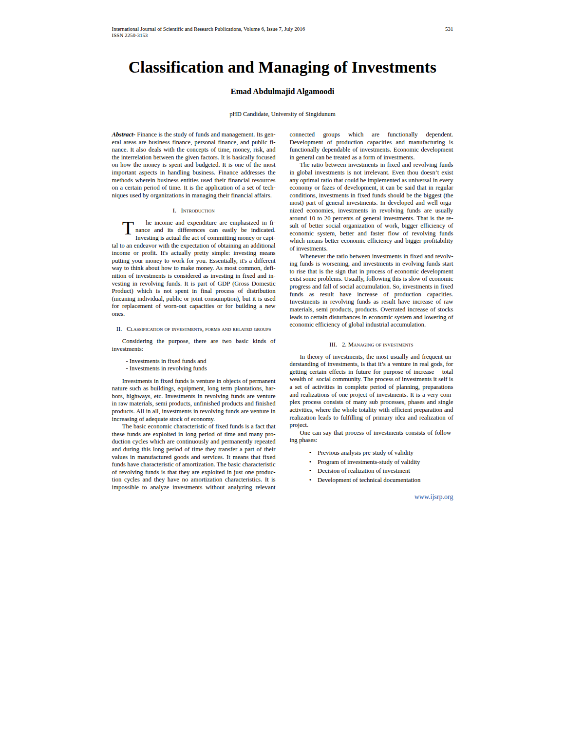International Journal of Scientific and Research Publications, Volume 6, Issue 7, July 2016
ISSN 2250-3153
531
Classification and Managing of Investments
Emad Abdulmajid Algamoodi
pHD Candidate, University of Singidunum
Abstract- Finance is the study of funds and management. Its general areas are business finance, personal finance, and public finance. It also deals with the concepts of time, money, risk, and the interrelation between the given factors. It is basically focused on how the money is spent and budgeted. It is one of the most important aspects in handling business. Finance addresses the methods wherein business entities used their financial resources on a certain period of time. It is the application of a set of techniques used by organizations in managing their financial affairs.
I. Introduction
The income and expenditure are emphasized in finance and its differences can easily be indicated. Investing is actual the act of committing money or capital to an endeavor with the expectation of obtaining an additional income or profit. It's actually pretty simple: investing means putting your money to work for you. Essentially, it's a different way to think about how to make money. As most common, definition of investments is considered as investing in fixed and investing in revolving funds. It is part of GDP (Gross Domestic Product) which is not spent in final process of distribution (meaning individual, public or joint consumption), but it is used for replacement of worn-out capacities or for building a new ones.
II. Classification of investments, forms and related groups
Considering the purpose, there are two basic kinds of investments:
- Investments in fixed funds and
- Investments in revolving funds
Investments in fixed funds is venture in objects of permanent nature such as buildings, equipment, long term plantations, harbors, highways, etc. Investments in revolving funds are venture in raw materials, semi products, unfinished products and finished products. All in all, investments in revolving funds are venture in increasing of adequate stock of economy.
The basic economic characteristic of fixed funds is a fact that these funds are exploited in long period of time and many production cycles which are continuously and permanently repeated and during this long period of time they transfer a part of their values in manufactured goods and services. It means that fixed funds have characteristic of amortization. The basic characteristic of revolving funds is that they are exploited in just one production cycles and they have no amortization characteristics. It is impossible to analyze investments without analyzing relevant connected groups which are functionally dependent. Development of production capacities and manufacturing is functionally dependable of investments. Economic development in general can be treated as a form of investments.
The ratio between investments in fixed and revolving funds in global investments is not irrelevant. Even thou doesn’t exist any optimal ratio that could be implemented as universal in every economy or fazes of development, it can be said that in regular conditions, investments in fixed funds should be the biggest (the most) part of general investments. In developed and well organized economies, investments in revolving funds are usually around 10 to 20 percents of general investments. That is the result of better social organization of work, bigger efficiency of economic system, better and faster flow of revolving funds which means better economic efficiency and bigger profitability of investments.
Whenever the ratio between investments in fixed and revolving funds is worsening, and investments in evolving funds start to rise that is the sign that in process of economic development exist some problems. Usually, following this is slow of economic progress and fall of social accumulation. So, investments in fixed funds as result have increase of production capacities. Investments in revolving funds as result have increase of raw materials, semi products, products. Overrated increase of stocks leads to certain disturbances in economic system and lowering of economic efficiency of global industrial accumulation.
III. 2. Managing of investments
In theory of investments, the most usually and frequent understanding of investments, is that it’s a venture in real gods, for getting certain effects in future for purpose of increase total wealth of social community. The process of investments it self is a set of activities in complete period of planning, preparations and realizations of one project of investments. It is a very complex process consists of many sub processes, phases and single activities, where the whole totality with efficient preparation and realization leads to fulfilling of primary idea and realization of project.
One can say that process of investments consists of following phases:
Previous analysis pre-study of validity
Program of investments-study of validity
Decision of realization of investment
Development of technical documentation
www.ijsrp.org